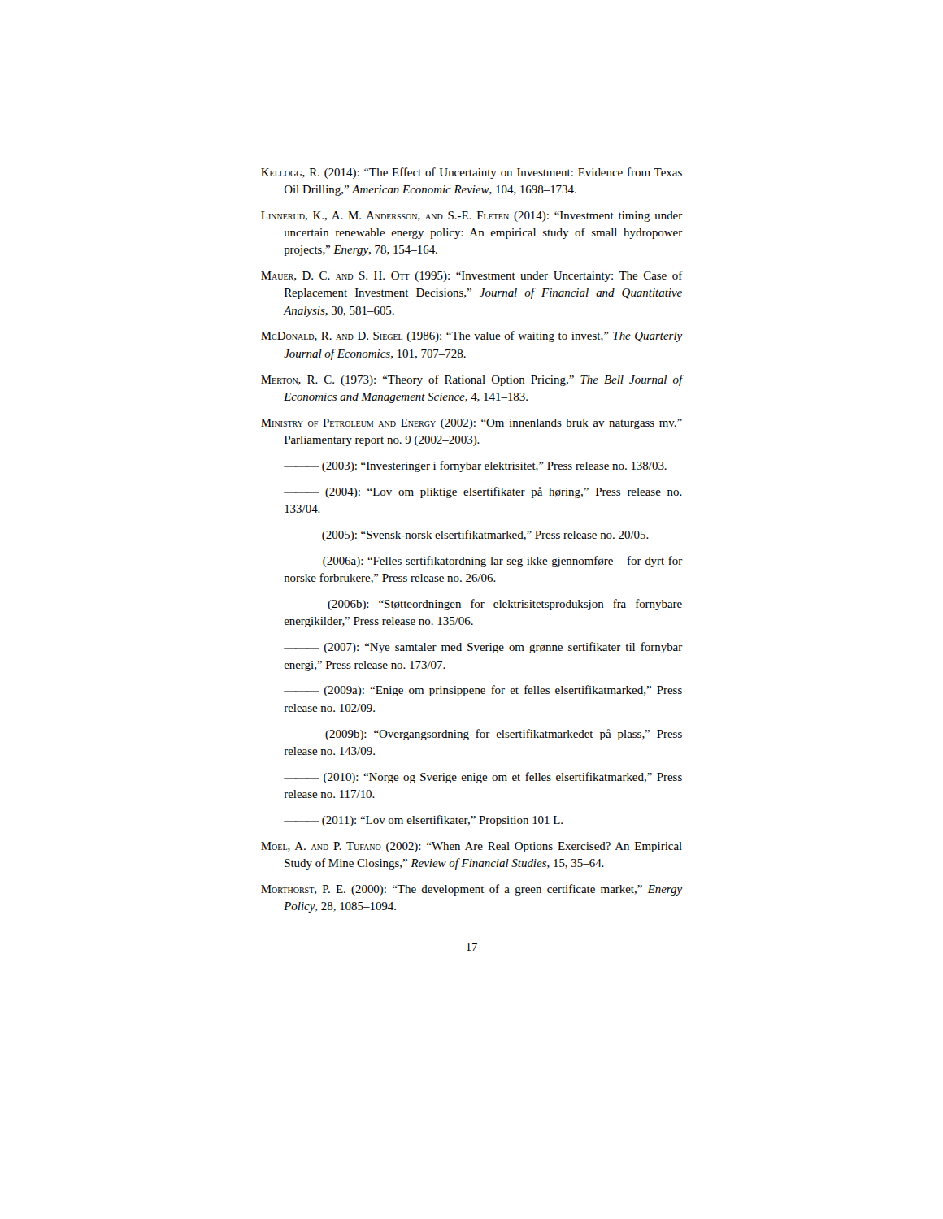Kellogg, R. (2014): “The Effect of Uncertainty on Investment: Evidence from Texas Oil Drilling,” American Economic Review, 104, 1698–1734.
Linnerud, K., A. M. Andersson, and S.-E. Fleten (2014): “Investment timing under uncertain renewable energy policy: An empirical study of small hydropower projects,” Energy, 78, 154–164.
Mauer, D. C. and S. H. Ott (1995): “Investment under Uncertainty: The Case of Replacement Investment Decisions,” Journal of Financial and Quantitative Analysis, 30, 581–605.
McDonald, R. and D. Siegel (1986): “The value of waiting to invest,” The Quarterly Journal of Economics, 101, 707–728.
Merton, R. C. (1973): “Theory of Rational Option Pricing,” The Bell Journal of Economics and Management Science, 4, 141–183.
Ministry of Petroleum and Energy (2002): “Om innenlands bruk av naturgass mv.” Parliamentary report no. 9 (2002–2003).
——— (2003): “Investeringer i fornybar elektrisitet,” Press release no. 138/03.
——— (2004): “Lov om pliktige elsertifikater på høring,” Press release no. 133/04.
——— (2005): “Svensk-norsk elsertifikatmarked,” Press release no. 20/05.
——— (2006a): “Felles sertifikatordning lar seg ikke gjennomføre – for dyrt for norske forbrukere,” Press release no. 26/06.
——— (2006b): “Støtteordningen for elektrisitetsproduksjon fra fornybare energikilder,” Press release no. 135/06.
——— (2007): “Nye samtaler med Sverige om grønne sertifikater til fornybar energi,” Press release no. 173/07.
——— (2009a): “Enige om prinsippene for et felles elsertifikatmarked,” Press release no. 102/09.
——— (2009b): “Overgangsordning for elsertifikatmarkedet på plass,” Press release no. 143/09.
——— (2010): “Norge og Sverige enige om et felles elsertifikatmarked,” Press release no. 117/10.
——— (2011): “Lov om elsertifikater,” Propsition 101 L.
Moel, A. and P. Tufano (2002): “When Are Real Options Exercised? An Empirical Study of Mine Closings,” Review of Financial Studies, 15, 35–64.
Morthorst, P. E. (2000): “The development of a green certificate market,” Energy Policy, 28, 1085–1094.
17